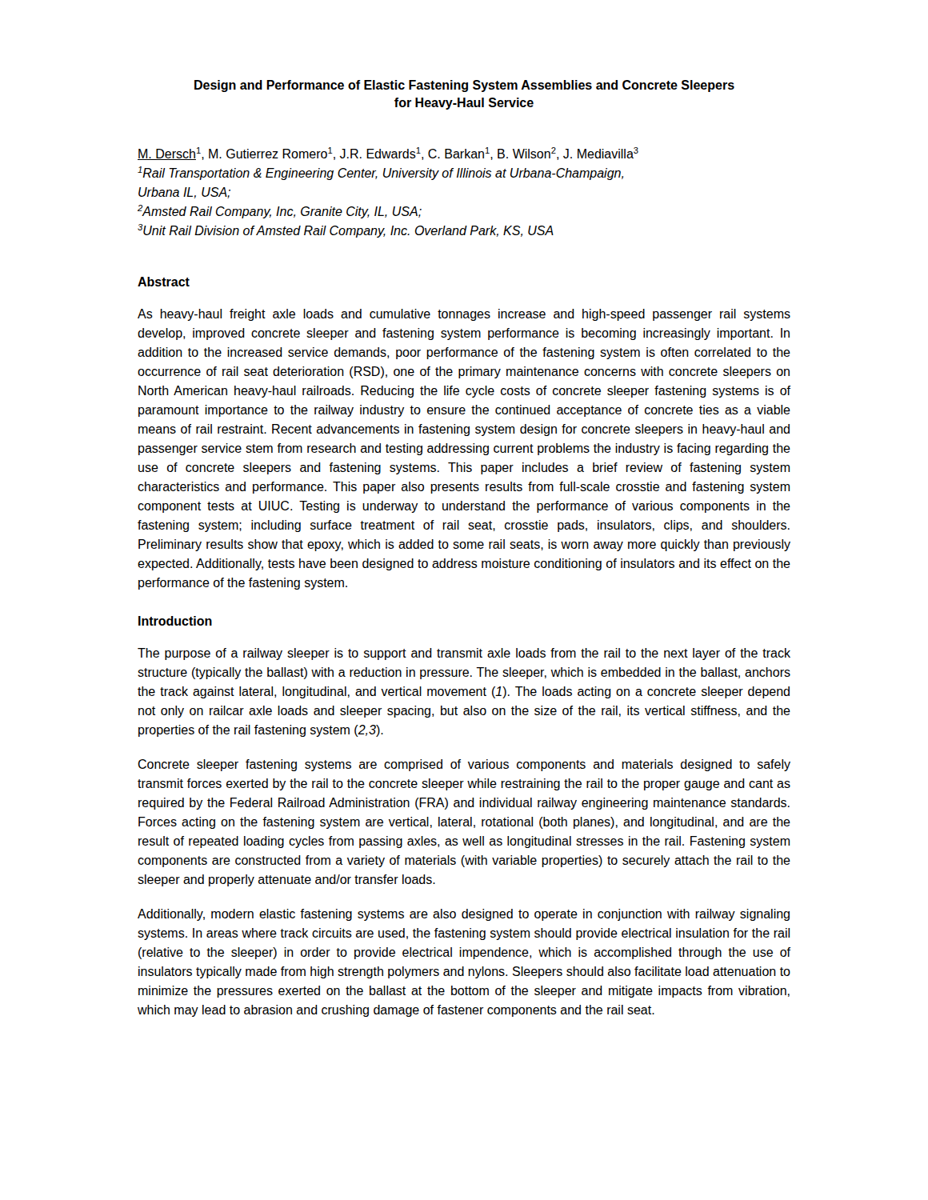Design and Performance of Elastic Fastening System Assemblies and Concrete Sleepers
for Heavy-Haul Service
M. Dersch1, M. Gutierrez Romero1, J.R. Edwards1, C. Barkan1, B. Wilson2, J. Mediavilla3
1Rail Transportation & Engineering Center, University of Illinois at Urbana-Champaign,
Urbana IL, USA;
2Amsted Rail Company, Inc, Granite City, IL, USA;
3Unit Rail Division of Amsted Rail Company, Inc. Overland Park, KS, USA
Abstract
As heavy-haul freight axle loads and cumulative tonnages increase and high-speed passenger rail systems develop, improved concrete sleeper and fastening system performance is becoming increasingly important. In addition to the increased service demands, poor performance of the fastening system is often correlated to the occurrence of rail seat deterioration (RSD), one of the primary maintenance concerns with concrete sleepers on North American heavy-haul railroads. Reducing the life cycle costs of concrete sleeper fastening systems is of paramount importance to the railway industry to ensure the continued acceptance of concrete ties as a viable means of rail restraint. Recent advancements in fastening system design for concrete sleepers in heavy-haul and passenger service stem from research and testing addressing current problems the industry is facing regarding the use of concrete sleepers and fastening systems. This paper includes a brief review of fastening system characteristics and performance. This paper also presents results from full-scale crosstie and fastening system component tests at UIUC. Testing is underway to understand the performance of various components in the fastening system; including surface treatment of rail seat, crosstie pads, insulators, clips, and shoulders. Preliminary results show that epoxy, which is added to some rail seats, is worn away more quickly than previously expected. Additionally, tests have been designed to address moisture conditioning of insulators and its effect on the performance of the fastening system.
Introduction
The purpose of a railway sleeper is to support and transmit axle loads from the rail to the next layer of the track structure (typically the ballast) with a reduction in pressure. The sleeper, which is embedded in the ballast, anchors the track against lateral, longitudinal, and vertical movement (1). The loads acting on a concrete sleeper depend not only on railcar axle loads and sleeper spacing, but also on the size of the rail, its vertical stiffness, and the properties of the rail fastening system (2,3).
Concrete sleeper fastening systems are comprised of various components and materials designed to safely transmit forces exerted by the rail to the concrete sleeper while restraining the rail to the proper gauge and cant as required by the Federal Railroad Administration (FRA) and individual railway engineering maintenance standards. Forces acting on the fastening system are vertical, lateral, rotational (both planes), and longitudinal, and are the result of repeated loading cycles from passing axles, as well as longitudinal stresses in the rail. Fastening system components are constructed from a variety of materials (with variable properties) to securely attach the rail to the sleeper and properly attenuate and/or transfer loads.
Additionally, modern elastic fastening systems are also designed to operate in conjunction with railway signaling systems. In areas where track circuits are used, the fastening system should provide electrical insulation for the rail (relative to the sleeper) in order to provide electrical impendence, which is accomplished through the use of insulators typically made from high strength polymers and nylons. Sleepers should also facilitate load attenuation to minimize the pressures exerted on the ballast at the bottom of the sleeper and mitigate impacts from vibration, which may lead to abrasion and crushing damage of fastener components and the rail seat.